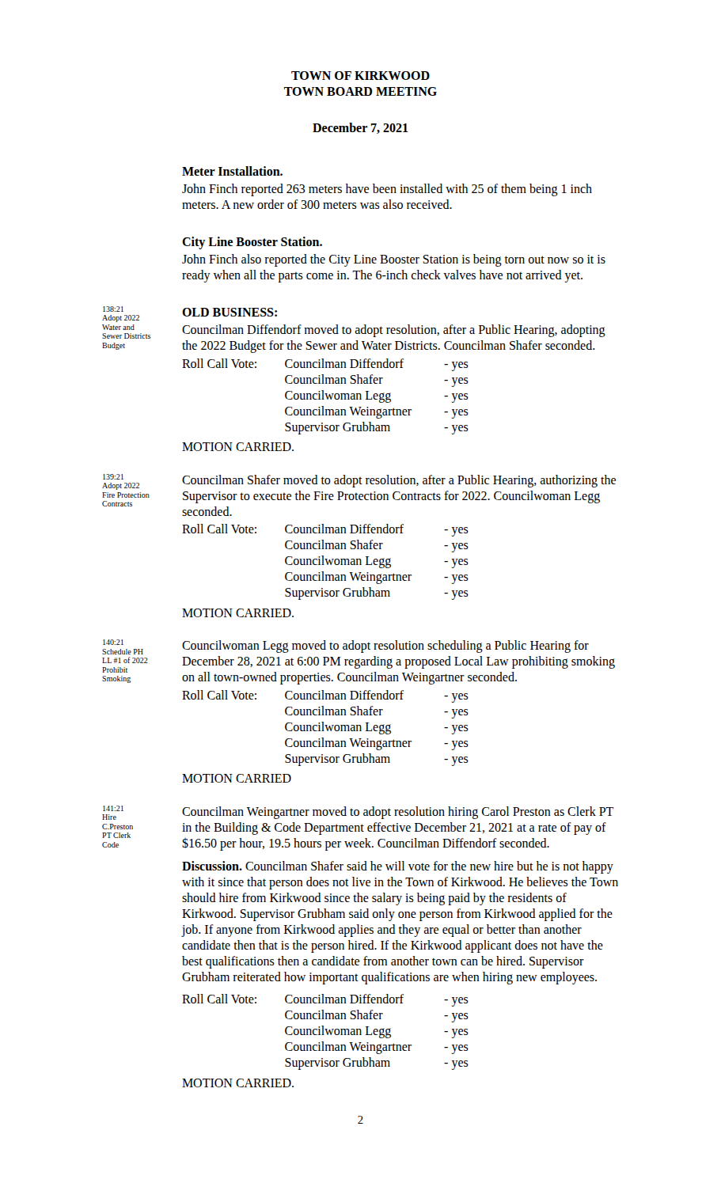TOWN OF KIRKWOOD TOWN BOARD MEETING
December 7, 2021
Meter Installation.
John Finch reported 263 meters have been installed with 25 of them being 1 inch meters. A new order of 300 meters was also received.
City Line Booster Station.
John Finch also reported the City Line Booster Station is being torn out now so it is ready when all the parts come in. The 6-inch check valves have not arrived yet.
138:21 Adopt 2022 Water and Sewer Districts Budget
OLD BUSINESS:
Councilman Diffendorf moved to adopt resolution, after a Public Hearing, adopting the 2022 Budget for the Sewer and Water Districts. Councilman Shafer seconded.
| Roll Call Vote: | Councilman Diffendorf | - yes |
| | Councilman Shafer | - yes |
| | Councilwoman Legg | - yes |
| | Councilman Weingartner | - yes |
| | Supervisor Grubham | - yes |
MOTION CARRIED.
139:21 Adopt 2022 Fire Protection Contracts
Councilman Shafer moved to adopt resolution, after a Public Hearing, authorizing the Supervisor to execute the Fire Protection Contracts for 2022. Councilwoman Legg seconded.
| Roll Call Vote: | Councilman Diffendorf | - yes |
| | Councilman Shafer | - yes |
| | Councilwoman Legg | - yes |
| | Councilman Weingartner | - yes |
| | Supervisor Grubham | - yes |
MOTION CARRIED.
140:21 Schedule PH LL #1 of 2022 Prohibit Smoking
Councilwoman Legg moved to adopt resolution scheduling a Public Hearing for December 28, 2021 at 6:00 PM regarding a proposed Local Law prohibiting smoking on all town-owned properties. Councilman Weingartner seconded.
| Roll Call Vote: | Councilman Diffendorf | - yes |
| | Councilman Shafer | - yes |
| | Councilwoman Legg | - yes |
| | Councilman Weingartner | - yes |
| | Supervisor Grubham | - yes |
MOTION CARRIED
141:21 Hire C.Preston PT Clerk Code
Councilman Weingartner moved to adopt resolution hiring Carol Preston as Clerk PT in the Building & Code Department effective December 21, 2021 at a rate of pay of $16.50 per hour, 19.5 hours per week. Councilman Diffendorf seconded.
Discussion. Councilman Shafer said he will vote for the new hire but he is not happy with it since that person does not live in the Town of Kirkwood. He believes the Town should hire from Kirkwood since the salary is being paid by the residents of Kirkwood. Supervisor Grubham said only one person from Kirkwood applied for the job. If anyone from Kirkwood applies and they are equal or better than another candidate then that is the person hired. If the Kirkwood applicant does not have the best qualifications then a candidate from another town can be hired. Supervisor Grubham reiterated how important qualifications are when hiring new employees.
| Roll Call Vote: | Councilman Diffendorf | - yes |
| | Councilman Shafer | - yes |
| | Councilwoman Legg | - yes |
| | Councilman Weingartner | - yes |
| | Supervisor Grubham | - yes |
MOTION CARRIED.
2